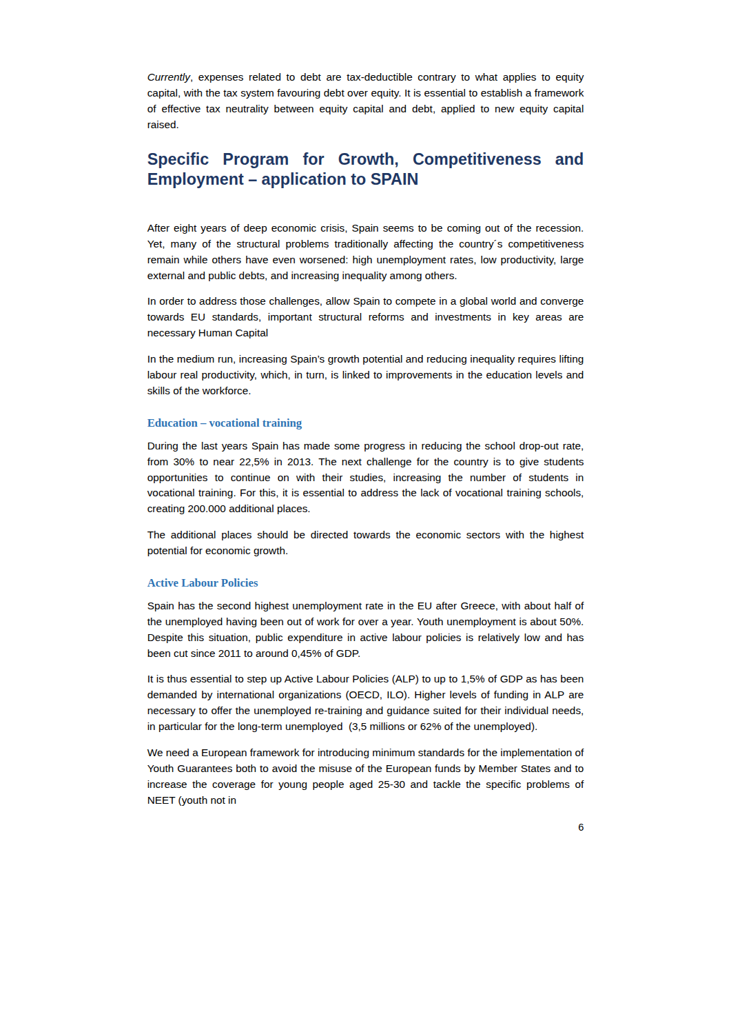Currently, expenses related to debt are tax-deductible contrary to what applies to equity capital, with the tax system favouring debt over equity. It is essential to establish a framework of effective tax neutrality between equity capital and debt, applied to new equity capital raised.
Specific Program for Growth, Competitiveness and Employment – application to SPAIN
After eight years of deep economic crisis, Spain seems to be coming out of the recession. Yet, many of the structural problems traditionally affecting the country´s competitiveness remain while others have even worsened: high unemployment rates, low productivity, large external and public debts, and increasing inequality among others.
In order to address those challenges, allow Spain to compete in a global world and converge towards EU standards, important structural reforms and investments in key areas are necessary Human Capital
In the medium run, increasing Spain’s growth potential and reducing inequality requires lifting labour real productivity, which, in turn, is linked to improvements in the education levels and skills of the workforce.
Education – vocational training
During the last years Spain has made some progress in reducing the school drop-out rate, from 30% to near 22,5% in 2013. The next challenge for the country is to give students opportunities to continue on with their studies, increasing the number of students in vocational training. For this, it is essential to address the lack of vocational training schools, creating 200.000 additional places.
The additional places should be directed towards the economic sectors with the highest potential for economic growth.
Active Labour Policies
Spain has the second highest unemployment rate in the EU after Greece, with about half of the unemployed having been out of work for over a year. Youth unemployment is about 50%. Despite this situation, public expenditure in active labour policies is relatively low and has been cut since 2011 to around 0,45% of GDP.
It is thus essential to step up Active Labour Policies (ALP) to up to 1,5% of GDP as has been demanded by international organizations (OECD, ILO). Higher levels of funding in ALP are necessary to offer the unemployed re-training and guidance suited for their individual needs, in particular for the long-term unemployed (3,5 millions or 62% of the unemployed).
We need a European framework for introducing minimum standards for the implementation of Youth Guarantees both to avoid the misuse of the European funds by Member States and to increase the coverage for young people aged 25-30 and tackle the specific problems of NEET (youth not in
6